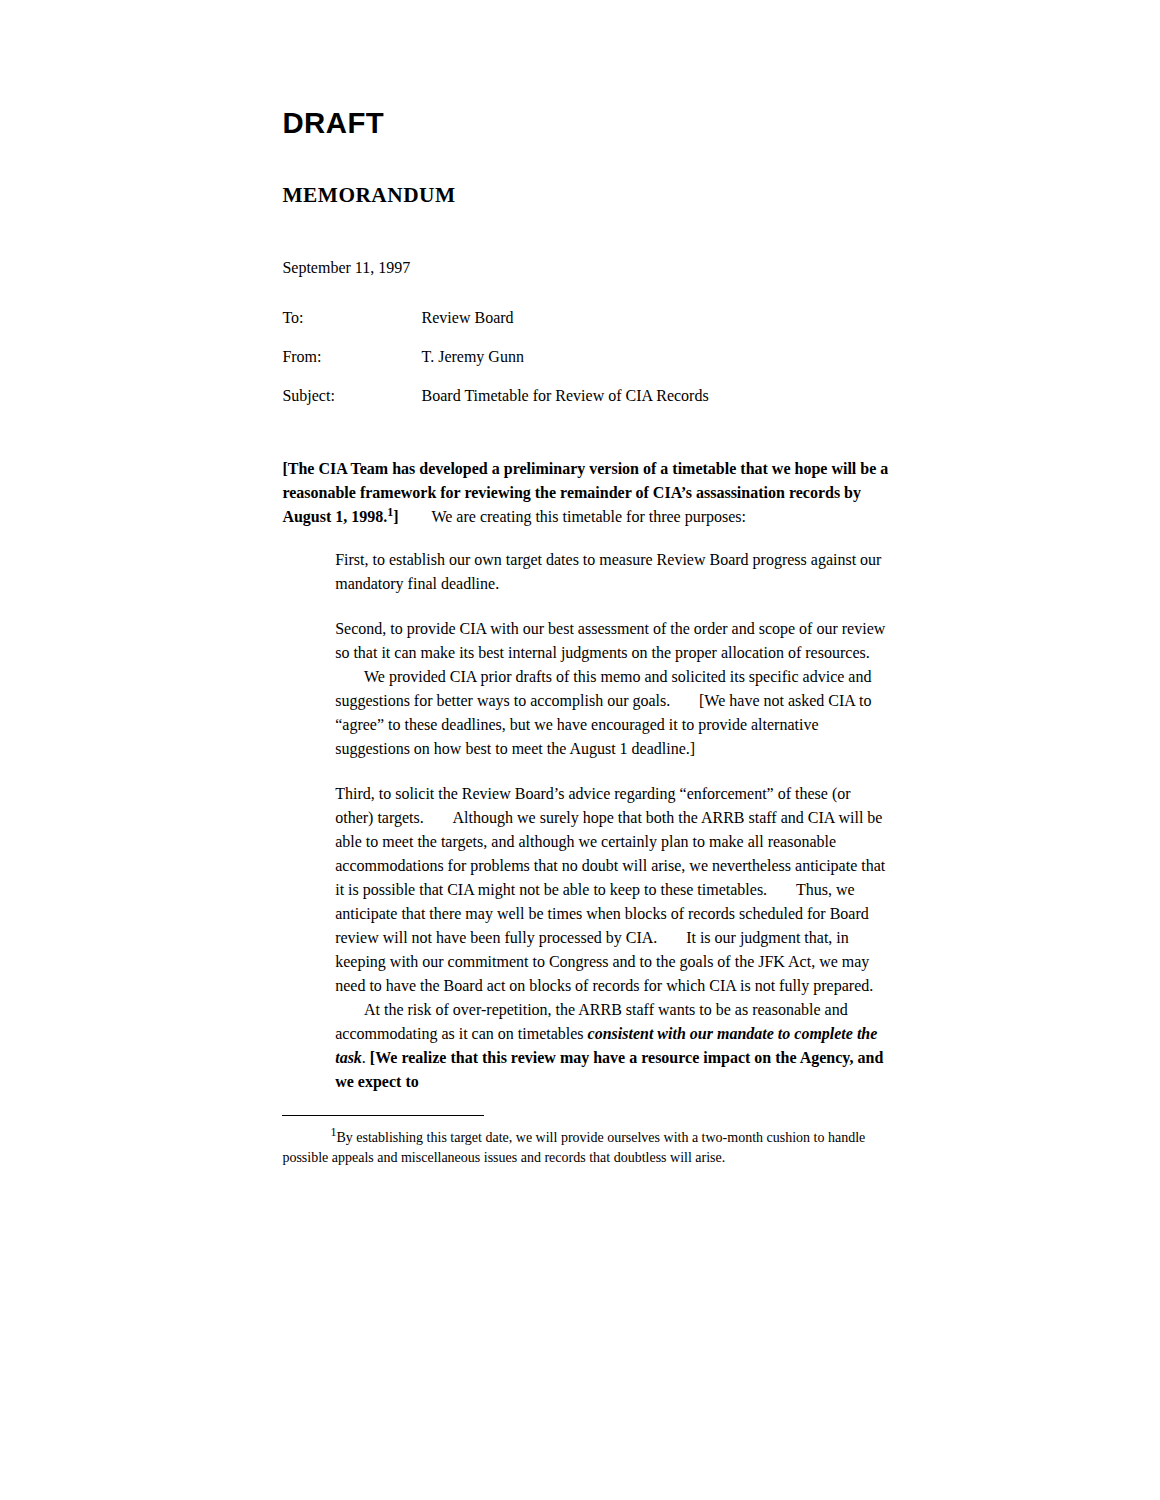DRAFT
MEMORANDUM
September 11, 1997
| To: | Review Board |
| From: | T. Jeremy Gunn |
| Subject: | Board Timetable for Review of CIA Records |
[The CIA Team has developed a preliminary version of a timetable that we hope will be a reasonable framework for reviewing the remainder of CIA’s assassination records by August 1, 1998.1] We are creating this timetable for three purposes:
First, to establish our own target dates to measure Review Board progress against our mandatory final deadline.
Second, to provide CIA with our best assessment of the order and scope of our review so that it can make its best internal judgments on the proper allocation of resources. We provided CIA prior drafts of this memo and solicited its specific advice and suggestions for better ways to accomplish our goals. [We have not asked CIA to “agree” to these deadlines, but we have encouraged it to provide alternative suggestions on how best to meet the August 1 deadline.]
Third, to solicit the Review Board’s advice regarding “enforcement” of these (or other) targets. Although we surely hope that both the ARRB staff and CIA will be able to meet the targets, and although we certainly plan to make all reasonable accommodations for problems that no doubt will arise, we nevertheless anticipate that it is possible that CIA might not be able to keep to these timetables. Thus, we anticipate that there may well be times when blocks of records scheduled for Board review will not have been fully processed by CIA. It is our judgment that, in keeping with our commitment to Congress and to the goals of the JFK Act, we may need to have the Board act on blocks of records for which CIA is not fully prepared. At the risk of over-repetition, the ARRB staff wants to be as reasonable and accommodating as it can on timetables consistent with our mandate to complete the task. [We realize that this review may have a resource impact on the Agency, and we expect to
1By establishing this target date, we will provide ourselves with a two-month cushion to handle possible appeals and miscellaneous issues and records that doubtless will arise.